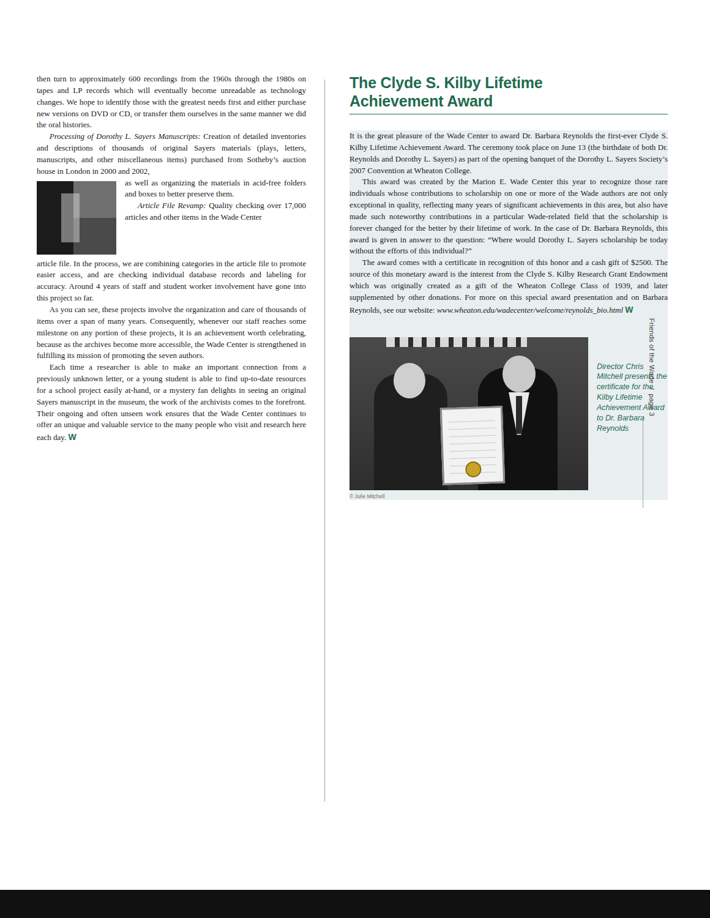then turn to approximately 600 recordings from the 1960s through the 1980s on tapes and LP records which will eventually become unreadable as technology changes. We hope to identify those with the greatest needs first and either purchase new versions on DVD or CD, or transfer them ourselves in the same manner we did the oral histories.
Processing of Dorothy L. Sayers Manuscripts: Creation of detailed inventories and descriptions of thousands of original Sayers materials (plays, letters, manuscripts, and other miscellaneous items) purchased from Sotheby’s auction house in London in 2000 and 2002,
as well as organizing the materials in acid-free folders and boxes to better preserve them.
Article File Revamp: Quality checking over 17,000 articles and other items in the Wade Center
article file. In the process, we are combining categories in the article file to promote easier access, and are checking individual database records and labeling for accuracy. Around 4 years of staff and student worker involvement have gone into this project so far.
As you can see, these projects involve the organization and care of thousands of items over a span of many years. Consequently, whenever our staff reaches some milestone on any portion of these projects, it is an achievement worth celebrating, because as the archives become more accessible, the Wade Center is strengthened in fulfilling its mission of promoting the seven authors.
Each time a researcher is able to make an important connection from a previously unknown letter, or a young student is able to find up-to-date resources for a school project easily at-hand, or a mystery fan delights in seeing an original Sayers manuscript in the museum, the work of the archivists comes to the forefront. Their ongoing and often unseen work ensures that the Wade Center continues to offer an unique and valuable service to the many people who visit and research here each day. W
The Clyde S. Kilby Lifetime
Achievement Award
It is the great pleasure of the Wade Center to award Dr. Barbara Reynolds the first-ever Clyde S. Kilby Lifetime Achievement Award. The ceremony took place on June 13 (the birthdate of both Dr. Reynolds and Dorothy L. Sayers) as part of the opening banquet of the Dorothy L. Sayers Society’s 2007 Convention at Wheaton College.
This award was created by the Marion E. Wade Center this year to recognize those rare individuals whose contributions to scholarship on one or more of the Wade authors are not only exceptional in quality, reflecting many years of significant achievements in this area, but also have made such noteworthy contributions in a particular Wade-related field that the scholarship is forever changed for the better by their lifetime of work. In the case of Dr. Barbara Reynolds, this award is given in answer to the question: “Where would Dorothy L. Sayers scholarship be today without the efforts of this individual?”
The award comes with a certificate in recognition of this honor and a cash gift of $2500. The source of this monetary award is the interest from the Clyde S. Kilby Research Grant Endowment which was originally created as a gift of the Wheaton College Class of 1939, and later supplemented by other donations. For more on this special award presentation and on Barbara Reynolds, see our website: www.wheaton.edu/wadecenter/welcome/reynolds_bio.html W
© Julie Mitchell
Director Chris Mitchell presents the certificate for the Kilby Lifetime Achievement Award to Dr. Barbara Reynolds
Friends of the Wade / page 3